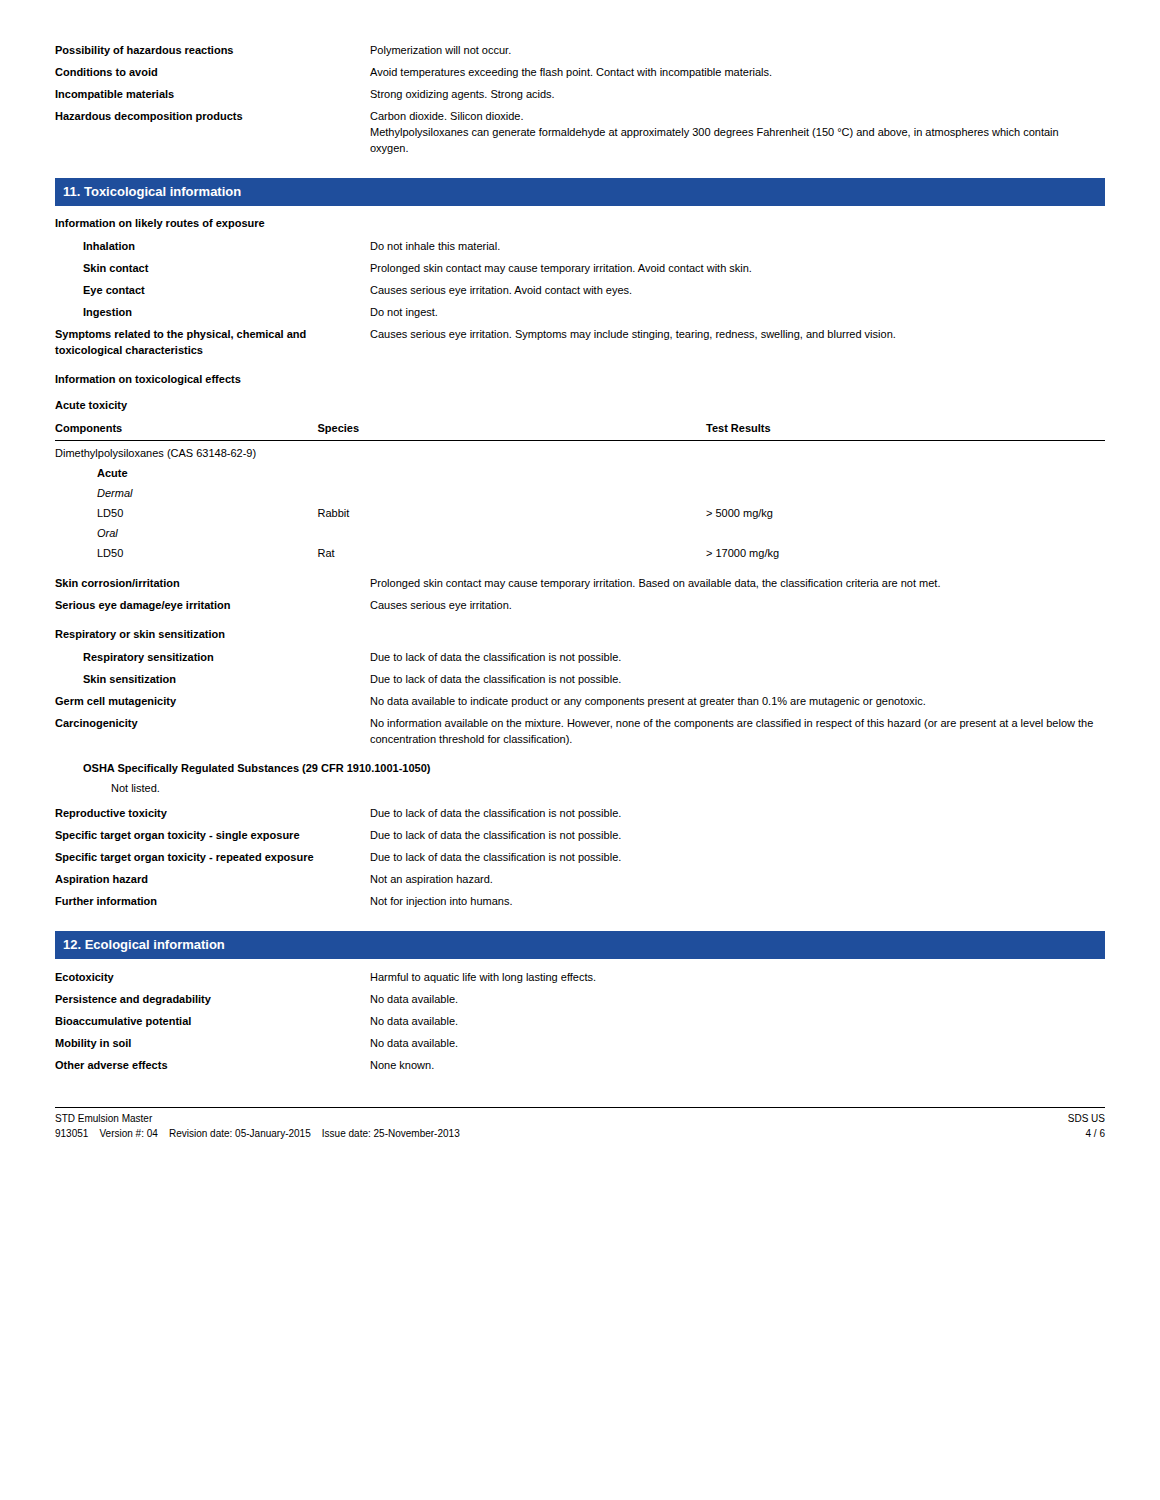| Possibility of hazardous reactions | Polymerization will not occur. |
| Conditions to avoid | Avoid temperatures exceeding the flash point. Contact with incompatible materials. |
| Incompatible materials | Strong oxidizing agents. Strong acids. |
| Hazardous decomposition products | Carbon dioxide. Silicon dioxide. Methylpolysiloxanes can generate formaldehyde at approximately 300 degrees Fahrenheit (150 °C) and above, in atmospheres which contain oxygen. |
11. Toxicological information
Information on likely routes of exposure
| Inhalation | Do not inhale this material. |
| Skin contact | Prolonged skin contact may cause temporary irritation. Avoid contact with skin. |
| Eye contact | Causes serious eye irritation. Avoid contact with eyes. |
| Ingestion | Do not ingest. |
| Symptoms related to the physical, chemical and toxicological characteristics | Causes serious eye irritation. Symptoms may include stinging, tearing, redness, swelling, and blurred vision. |
Information on toxicological effects
Acute toxicity
| Components | Species | Test Results |
| --- | --- | --- |
| Dimethylpolysiloxanes (CAS 63148-62-9) |
| Acute |
| Dermal |
| LD50 | Rabbit | > 5000 mg/kg |
| Oral |
| LD50 | Rat | > 17000 mg/kg |
| Skin corrosion/irritation | Prolonged skin contact may cause temporary irritation. Based on available data, the classification criteria are not met. |
| Serious eye damage/eye irritation | Causes serious eye irritation. |
Respiratory or skin sensitization
| Respiratory sensitization | Due to lack of data the classification is not possible. |
| Skin sensitization | Due to lack of data the classification is not possible. |
| Germ cell mutagenicity | No data available to indicate product or any components present at greater than 0.1% are mutagenic or genotoxic. |
| Carcinogenicity | No information available on the mixture. However, none of the components are classified in respect of this hazard (or are present at a level below the concentration threshold for classification). |
OSHA Specifically Regulated Substances (29 CFR 1910.1001-1050)
Not listed.
| Reproductive toxicity | Due to lack of data the classification is not possible. |
| Specific target organ toxicity - single exposure | Due to lack of data the classification is not possible. |
| Specific target organ toxicity - repeated exposure | Due to lack of data the classification is not possible. |
| Aspiration hazard | Not an aspiration hazard. |
| Further information | Not for injection into humans. |
12. Ecological information
| Ecotoxicity | Harmful to aquatic life with long lasting effects. |
| Persistence and degradability | No data available. |
| Bioaccumulative potential | No data available. |
| Mobility in soil | No data available. |
| Other adverse effects | None known. |
STD Emulsion Master SDS US
913051 Version #: 04 Revision date: 05-January-2015 Issue date: 25-November-2013 4 / 6